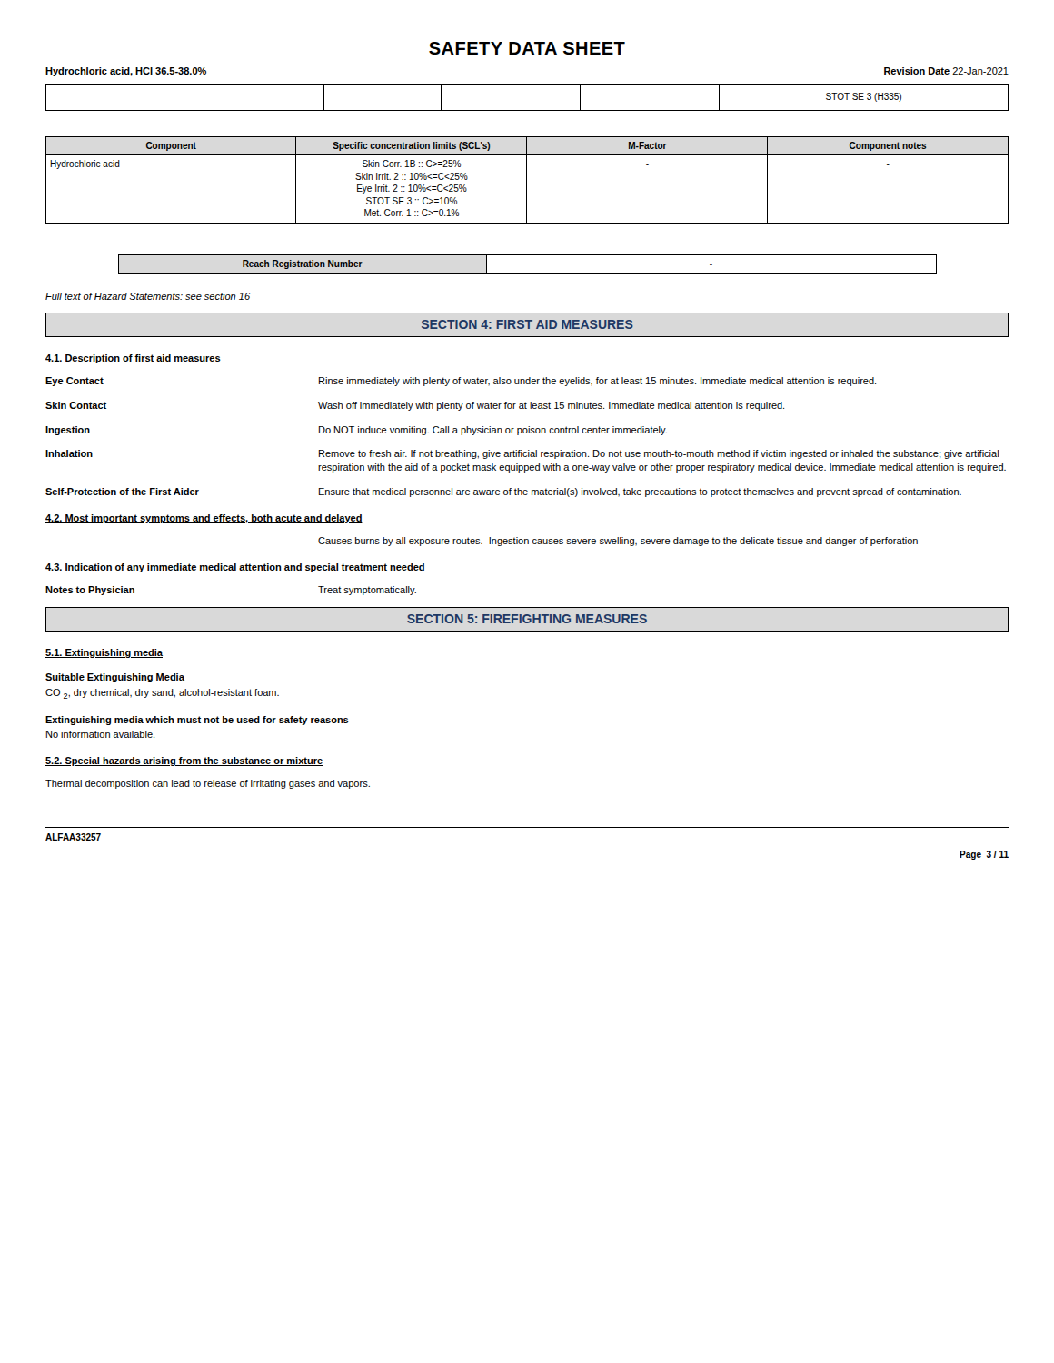SAFETY DATA SHEET
Hydrochloric acid, HCl 36.5-38.0%
Revision Date 22-Jan-2021
| | | | | STOT SE 3 (H335) |
| Component | Specific concentration limits (SCL's) | M-Factor | Component notes |
| --- | --- | --- | --- |
| Hydrochloric acid | Skin Corr. 1B :: C>=25% Skin Irrit. 2 :: 10%<=C<25% Eye Irrit. 2 :: 10%<=C<25% STOT SE 3 :: C>=10% Met. Corr. 1 :: C>=0.1% | - | - |
| Reach Registration Number | - |
Full text of Hazard Statements: see section 16
SECTION 4: FIRST AID MEASURES
4.1. Description of first aid measures
Eye Contact
Rinse immediately with plenty of water, also under the eyelids, for at least 15 minutes. Immediate medical attention is required.
Skin Contact
Wash off immediately with plenty of water for at least 15 minutes. Immediate medical attention is required.
Ingestion
Do NOT induce vomiting. Call a physician or poison control center immediately.
Inhalation
Remove to fresh air. If not breathing, give artificial respiration. Do not use mouth-to-mouth method if victim ingested or inhaled the substance; give artificial respiration with the aid of a pocket mask equipped with a one-way valve or other proper respiratory medical device. Immediate medical attention is required.
Self-Protection of the First Aider
Ensure that medical personnel are aware of the material(s) involved, take precautions to protect themselves and prevent spread of contamination.
4.2. Most important symptoms and effects, both acute and delayed
Causes burns by all exposure routes. Ingestion causes severe swelling, severe damage to the delicate tissue and danger of perforation
4.3. Indication of any immediate medical attention and special treatment needed
Notes to Physician
Treat symptomatically.
SECTION 5: FIREFIGHTING MEASURES
5.1. Extinguishing media
Suitable Extinguishing Media
CO 2, dry chemical, dry sand, alcohol-resistant foam.
Extinguishing media which must not be used for safety reasons
No information available.
5.2. Special hazards arising from the substance or mixture
Thermal decomposition can lead to release of irritating gases and vapors.
ALFAA33257
Page 3 / 11